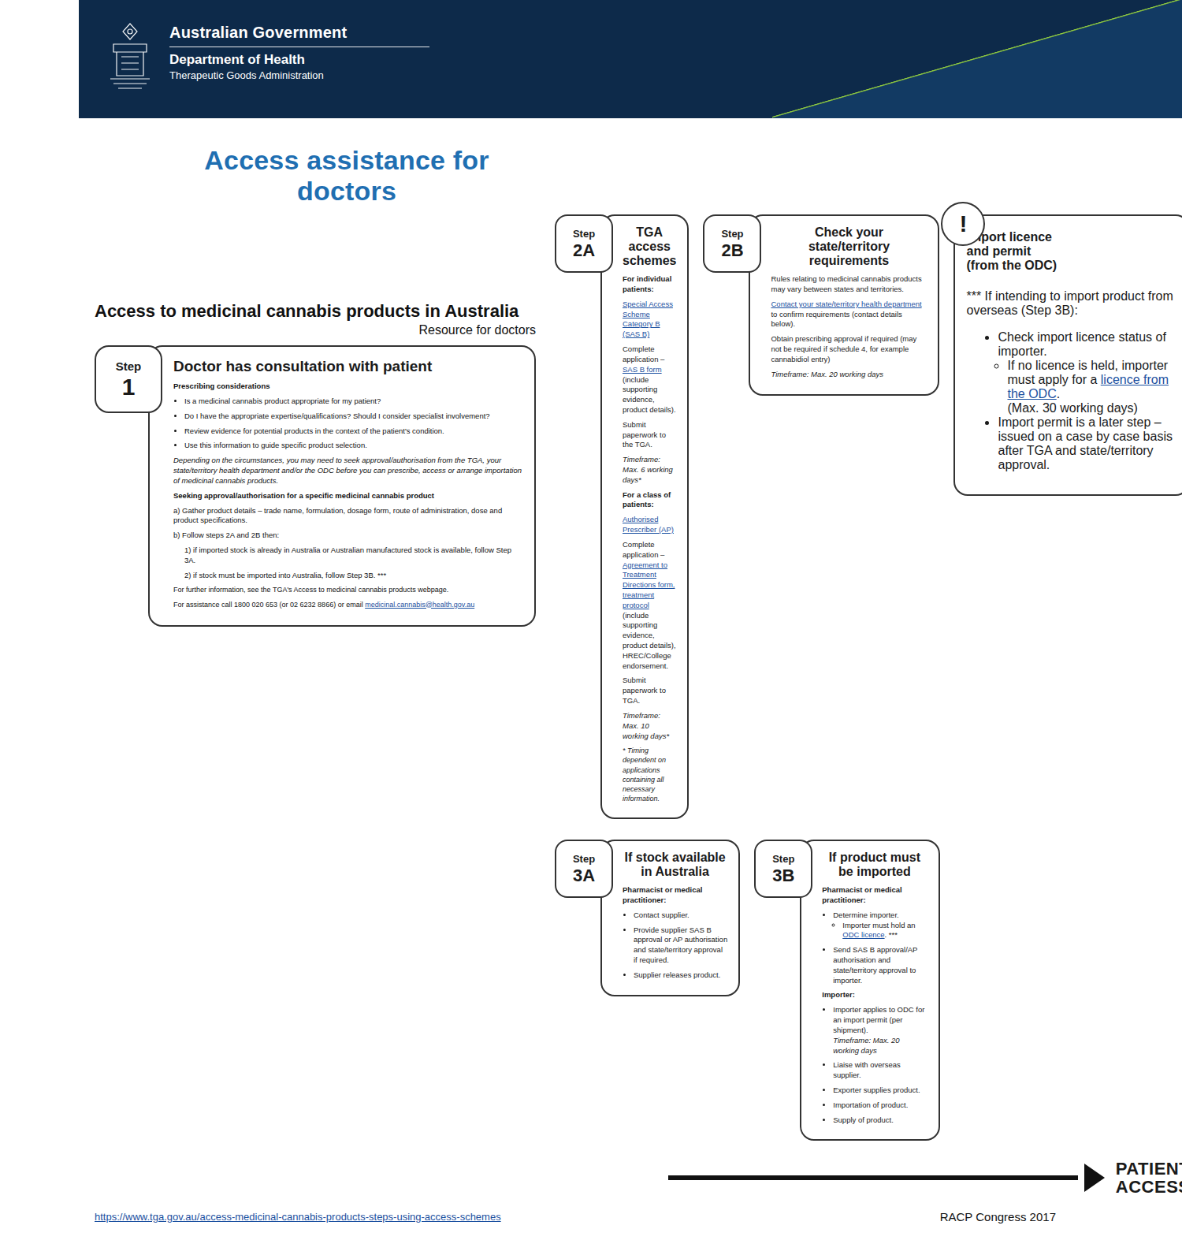Australian Government
Department of Health
Therapeutic Goods Administration
Access assistance for
doctors
Access to medicinal cannabis products in Australia
Resource for doctors
Step 1
Doctor has consultation with patient
Prescribing considerations
Is a medicinal cannabis product appropriate for my patient?
Do I have the appropriate expertise/qualifications? Should I consider specialist involvement?
Review evidence for potential products in the context of the patient's condition.
Use this information to guide specific product selection.
Depending on the circumstances, you may need to seek approval/authorisation from the TGA, your state/territory health department and/or the ODC before you can prescribe, access or arrange importation of medicinal cannabis products.
Seeking approval/authorisation for a specific medicinal cannabis product
a) Gather product details – trade name, formulation, dosage form, route of administration, dose and product specifications.
b) Follow steps 2A and 2B then:
1) if imported stock is already in Australia or Australian manufactured stock is available, follow Step 3A.
2) if stock must be imported into Australia, follow Step 3B. ***
For further information, see the TGA's Access to medicinal cannabis products webpage.
For assistance call 1800 020 653 (or 02 6232 8866) or email medicinal.cannabis@health.gov.au
Step 2A
TGA access schemes
For individual patients:
Special Access Scheme Category B (SAS B)
Complete application – SAS B form (include supporting evidence, product details).
Submit paperwork to the TGA.
Timeframe: Max. 6 working days*
For a class of patients:
Authorised Prescriber (AP)
Complete application – Agreement to Treatment Directions form, treatment protocol (include supporting evidence, product details), HREC/College endorsement.
Submit paperwork to TGA.
Timeframe: Max. 10 working days*
* Timing dependent on applications containing all necessary information.
Step 2B
Check your
state/territory
requirements
Rules relating to medicinal cannabis products may vary between states and territories.
Contact your state/territory health department to confirm requirements (contact details below).
Obtain prescribing approval if required (may not be required if schedule 4, for example cannabidiol entry)
Timeframe: Max. 20 working days
!
Import licence
and permit
(from the ODC)
*** If intending to import product from overseas (Step 3B):
Check import licence status of importer.
If no licence is held, importer must apply for a licence from the ODC.
(Max. 30 working days)
Import permit is a later step – issued on a case by case basis after TGA and state/territory approval.
Step 3A
If stock available
in Australia
Pharmacist or medical practitioner:
Contact supplier.
Provide supplier SAS B approval or AP authorisation and state/territory approval if required.
Supplier releases product.
Step 3B
If product must
be imported
Pharmacist or medical practitioner:
Determine importer.
Importer must hold an ODC licence. ***
Send SAS B approval/AP authorisation and state/territory approval to importer.
Importer:
Importer applies to ODC for an import permit (per shipment).
Timeframe: Max. 20 working days
Liaise with overseas supplier.
Exporter supplies product.
Importation of product.
Supply of product.
PATIENT
ACCESS
https://www.tga.gov.au/access-medicinal-cannabis-products-steps-using-access-schemes
RACP Congress 2017